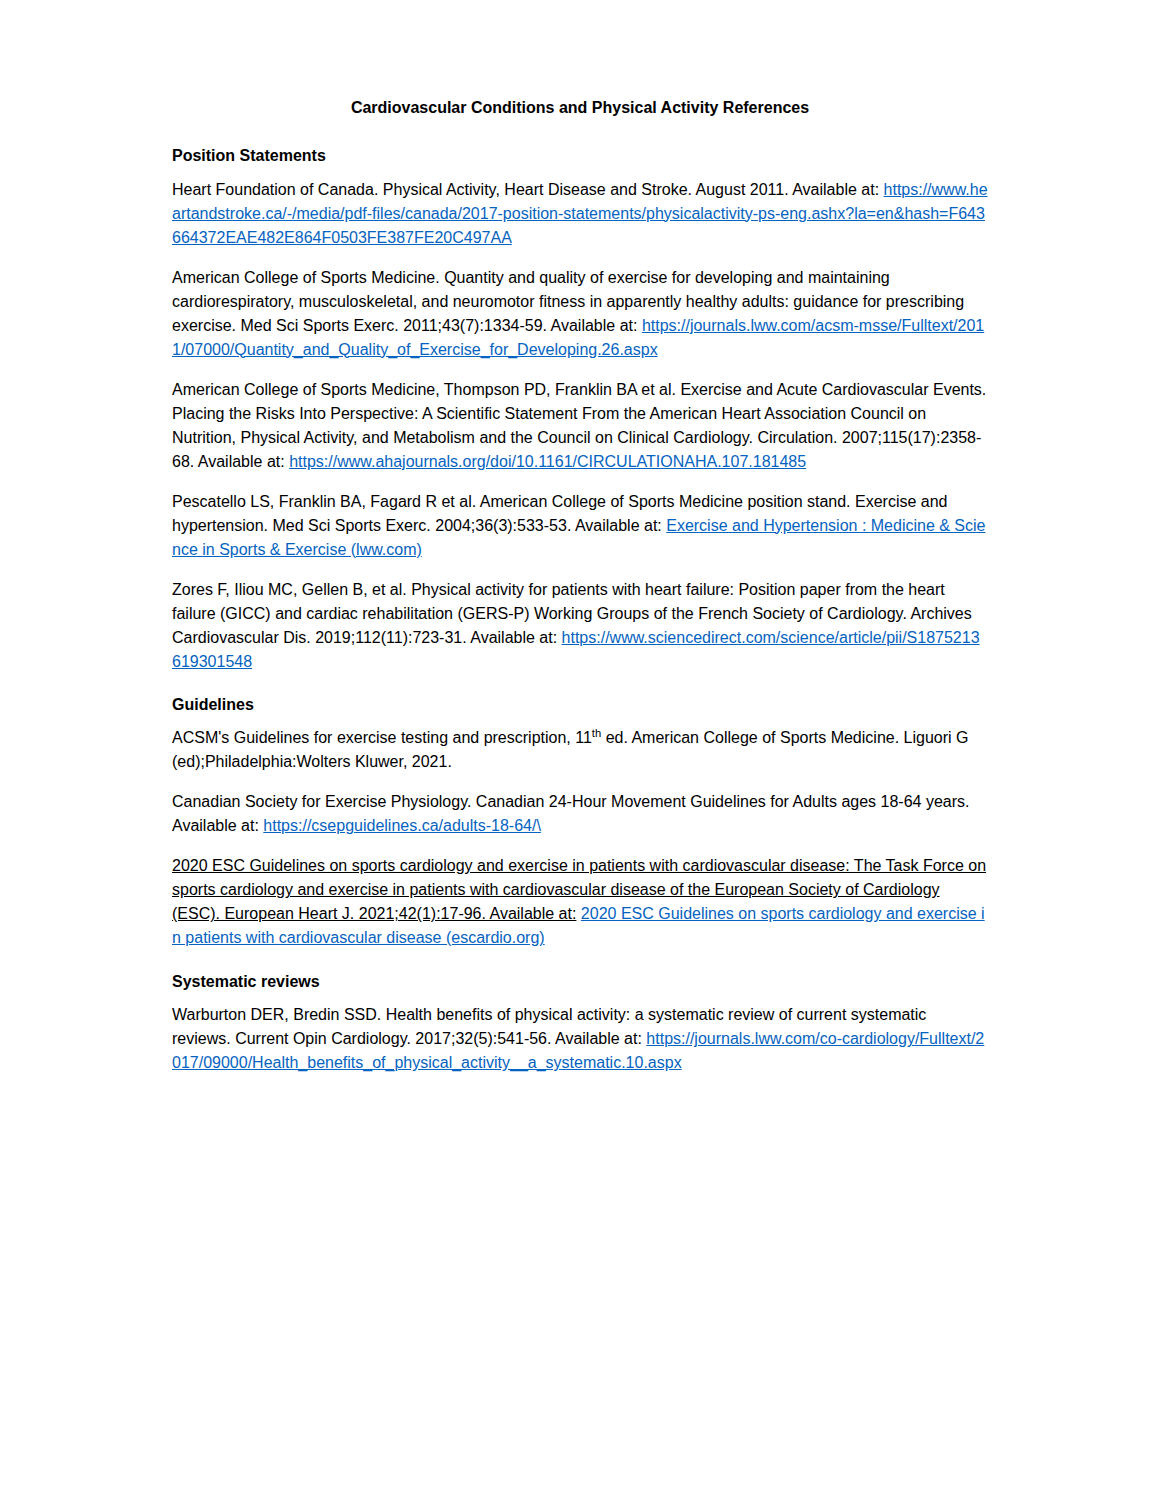Cardiovascular Conditions and Physical Activity References
Position Statements
Heart Foundation of Canada. Physical Activity, Heart Disease and Stroke. August 2011. Available at: https://www.heartandstroke.ca/-/media/pdf-files/canada/2017-position-statements/physicalactivity-ps-eng.ashx?la=en&hash=F643664372EAE482E864F0503FE387FE20C497AA
American College of Sports Medicine. Quantity and quality of exercise for developing and maintaining cardiorespiratory, musculoskeletal, and neuromotor fitness in apparently healthy adults: guidance for prescribing exercise. Med Sci Sports Exerc. 2011;43(7):1334-59. Available at: https://journals.lww.com/acsm-msse/Fulltext/2011/07000/Quantity_and_Quality_of_Exercise_for_Developing.26.aspx
American College of Sports Medicine, Thompson PD, Franklin BA et al. Exercise and Acute Cardiovascular Events. Placing the Risks Into Perspective: A Scientific Statement From the American Heart Association Council on Nutrition, Physical Activity, and Metabolism and the Council on Clinical Cardiology. Circulation. 2007;115(17):2358-68. Available at: https://www.ahajournals.org/doi/10.1161/CIRCULATIONAHA.107.181485
Pescatello LS, Franklin BA, Fagard R et al. American College of Sports Medicine position stand. Exercise and hypertension. Med Sci Sports Exerc. 2004;36(3):533-53. Available at: Exercise and Hypertension : Medicine & Science in Sports & Exercise (lww.com)
Zores F, Iliou MC, Gellen B, et al. Physical activity for patients with heart failure: Position paper from the heart failure (GICC) and cardiac rehabilitation (GERS-P) Working Groups of the French Society of Cardiology. Archives Cardiovascular Dis. 2019;112(11):723-31. Available at: https://www.sciencedirect.com/science/article/pii/S1875213619301548
Guidelines
ACSM's Guidelines for exercise testing and prescription, 11th ed. American College of Sports Medicine. Liguori G (ed);Philadelphia:Wolters Kluwer, 2021.
Canadian Society for Exercise Physiology. Canadian 24-Hour Movement Guidelines for Adults ages 18-64 years. Available at: https://csepguidelines.ca/adults-18-64/\
2020 ESC Guidelines on sports cardiology and exercise in patients with cardiovascular disease: The Task Force on sports cardiology and exercise in patients with cardiovascular disease of the European Society of Cardiology (ESC). European Heart J. 2021;42(1):17-96. Available at: 2020 ESC Guidelines on sports cardiology and exercise in patients with cardiovascular disease (escardio.org)
Systematic reviews
Warburton DER, Bredin SSD. Health benefits of physical activity: a systematic review of current systematic reviews. Current Opin Cardiology. 2017;32(5):541-56. Available at: https://journals.lww.com/co-cardiology/Fulltext/2017/09000/Health_benefits_of_physical_activity__a_systematic.10.aspx